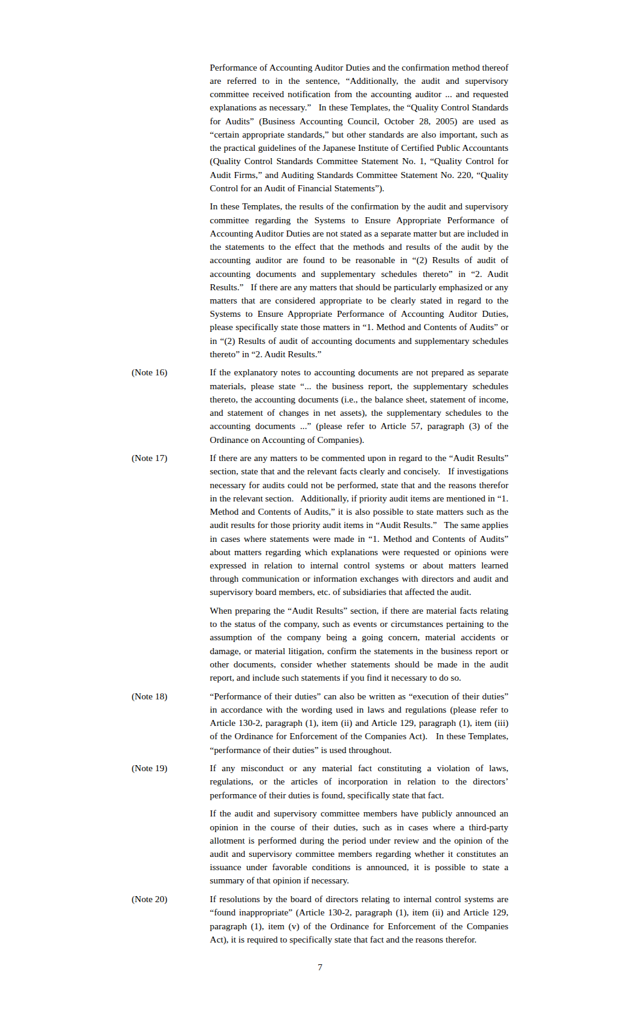Performance of Accounting Auditor Duties and the confirmation method thereof are referred to in the sentence, “Additionally, the audit and supervisory committee received notification from the accounting auditor ... and requested explanations as necessary.” In these Templates, the “Quality Control Standards for Audits” (Business Accounting Council, October 28, 2005) are used as “certain appropriate standards,” but other standards are also important, such as the practical guidelines of the Japanese Institute of Certified Public Accountants (Quality Control Standards Committee Statement No. 1, “Quality Control for Audit Firms,” and Auditing Standards Committee Statement No. 220, “Quality Control for an Audit of Financial Statements”).
In these Templates, the results of the confirmation by the audit and supervisory committee regarding the Systems to Ensure Appropriate Performance of Accounting Auditor Duties are not stated as a separate matter but are included in the statements to the effect that the methods and results of the audit by the accounting auditor are found to be reasonable in “(2) Results of audit of accounting documents and supplementary schedules thereto” in “2. Audit Results.” If there are any matters that should be particularly emphasized or any matters that are considered appropriate to be clearly stated in regard to the Systems to Ensure Appropriate Performance of Accounting Auditor Duties, please specifically state those matters in “1. Method and Contents of Audits” or in “(2) Results of audit of accounting documents and supplementary schedules thereto” in “2. Audit Results.”
(Note 16)
If the explanatory notes to accounting documents are not prepared as separate materials, please state “... the business report, the supplementary schedules thereto, the accounting documents (i.e., the balance sheet, statement of income, and statement of changes in net assets), the supplementary schedules to the accounting documents ...” (please refer to Article 57, paragraph (3) of the Ordinance on Accounting of Companies).
(Note 17)
If there are any matters to be commented upon in regard to the “Audit Results” section, state that and the relevant facts clearly and concisely. If investigations necessary for audits could not be performed, state that and the reasons therefor in the relevant section. Additionally, if priority audit items are mentioned in “1. Method and Contents of Audits,” it is also possible to state matters such as the audit results for those priority audit items in “Audit Results.” The same applies in cases where statements were made in “1. Method and Contents of Audits” about matters regarding which explanations were requested or opinions were expressed in relation to internal control systems or about matters learned through communication or information exchanges with directors and audit and supervisory board members, etc. of subsidiaries that affected the audit.
When preparing the “Audit Results” section, if there are material facts relating to the status of the company, such as events or circumstances pertaining to the assumption of the company being a going concern, material accidents or damage, or material litigation, confirm the statements in the business report or other documents, consider whether statements should be made in the audit report, and include such statements if you find it necessary to do so.
(Note 18)
“Performance of their duties” can also be written as “execution of their duties” in accordance with the wording used in laws and regulations (please refer to Article 130-2, paragraph (1), item (ii) and Article 129, paragraph (1), item (iii) of the Ordinance for Enforcement of the Companies Act). In these Templates, “performance of their duties” is used throughout.
(Note 19)
If any misconduct or any material fact constituting a violation of laws, regulations, or the articles of incorporation in relation to the directors’ performance of their duties is found, specifically state that fact.
If the audit and supervisory committee members have publicly announced an opinion in the course of their duties, such as in cases where a third-party allotment is performed during the period under review and the opinion of the audit and supervisory committee members regarding whether it constitutes an issuance under favorable conditions is announced, it is possible to state a summary of that opinion if necessary.
(Note 20)
If resolutions by the board of directors relating to internal control systems are “found inappropriate” (Article 130-2, paragraph (1), item (ii) and Article 129, paragraph (1), item (v) of the Ordinance for Enforcement of the Companies Act), it is required to specifically state that fact and the reasons therefor.
7